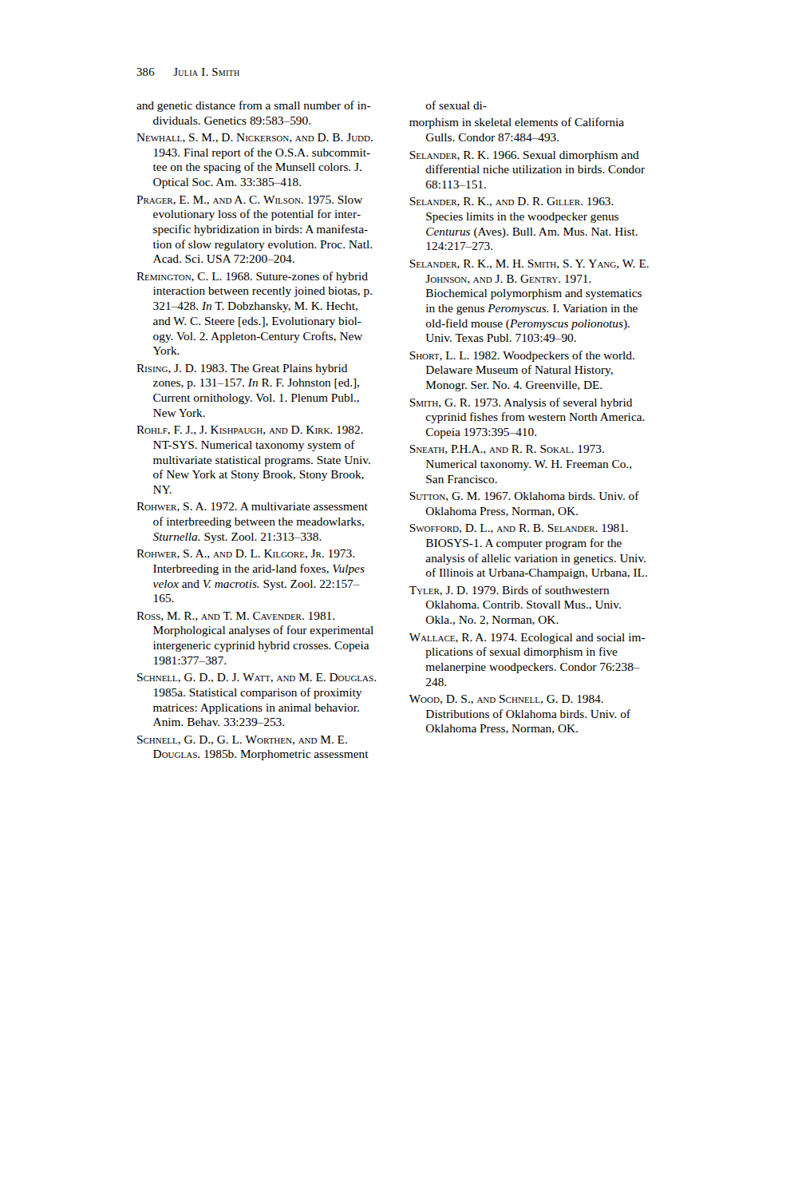386 Julia I. Smith
and genetic distance from a small number of individuals. Genetics 89:583–590.
Newhall, S. M., D. Nickerson, and D. B. Judd. 1943. Final report of the O.S.A. subcommittee on the spacing of the Munsell colors. J. Optical Soc. Am. 33:385–418.
Prager, E. M., and A. C. Wilson. 1975. Slow evolutionary loss of the potential for interspecific hybridization in birds: A manifestation of slow regulatory evolution. Proc. Natl. Acad. Sci. USA 72:200–204.
Remington, C. L. 1968. Suture-zones of hybrid interaction between recently joined biotas, p. 321–428. In T. Dobzhansky, M. K. Hecht, and W. C. Steere [eds.], Evolutionary biology. Vol. 2. Appleton-Century Crofts, New York.
Rising, J. D. 1983. The Great Plains hybrid zones, p. 131–157. In R. F. Johnston [ed.], Current ornithology. Vol. 1. Plenum Publ., New York.
Rohlf, F. J., J. Kishpaugh, and D. Kirk. 1982. NT-SYS. Numerical taxonomy system of multivariate statistical programs. State Univ. of New York at Stony Brook, Stony Brook, NY.
Rohwer, S. A. 1972. A multivariate assessment of interbreeding between the meadowlarks, Sturnella. Syst. Zool. 21:313–338.
Rohwer, S. A., and D. L. Kilgore, Jr. 1973. Interbreeding in the arid-land foxes, Vulpes velox and V. macrotis. Syst. Zool. 22:157–165.
Ross, M. R., and T. M. Cavender. 1981. Morphological analyses of four experimental intergeneric cyprinid hybrid crosses. Copeia 1981:377–387.
Schnell, G. D., D. J. Watt, and M. E. Douglas. 1985a. Statistical comparison of proximity matrices: Applications in animal behavior. Anim. Behav. 33:239–253.
Schnell, G. D., G. L. Worthen, and M. E. Douglas. 1985b. Morphometric assessment of sexual di-
morphism in skeletal elements of California Gulls. Condor 87:484–493.
Selander, R. K. 1966. Sexual dimorphism and differential niche utilization in birds. Condor 68:113–151.
Selander, R. K., and D. R. Giller. 1963. Species limits in the woodpecker genus Centurus (Aves). Bull. Am. Mus. Nat. Hist. 124:217–273.
Selander, R. K., M. H. Smith, S. Y. Yang, W. E. Johnson, and J. B. Gentry. 1971. Biochemical polymorphism and systematics in the genus Peromyscus. I. Variation in the old-field mouse (Peromyscus polionotus). Univ. Texas Publ. 7103:49–90.
Short, L. L. 1982. Woodpeckers of the world. Delaware Museum of Natural History, Monogr. Ser. No. 4. Greenville, DE.
Smith, G. R. 1973. Analysis of several hybrid cyprinid fishes from western North America. Copeia 1973:395–410.
Sneath, P.H.A., and R. R. Sokal. 1973. Numerical taxonomy. W. H. Freeman Co., San Francisco.
Sutton, G. M. 1967. Oklahoma birds. Univ. of Oklahoma Press, Norman, OK.
Swofford, D. L., and R. B. Selander. 1981. BIOSYS-1. A computer program for the analysis of allelic variation in genetics. Univ. of Illinois at Urbana-Champaign, Urbana, IL.
Tyler, J. D. 1979. Birds of southwestern Oklahoma. Contrib. Stovall Mus., Univ. Okla., No. 2, Norman, OK.
Wallace, R. A. 1974. Ecological and social implications of sexual dimorphism in five melanerpine woodpeckers. Condor 76:238–248.
Wood, D. S., and Schnell, G. D. 1984. Distributions of Oklahoma birds. Univ. of Oklahoma Press, Norman, OK.